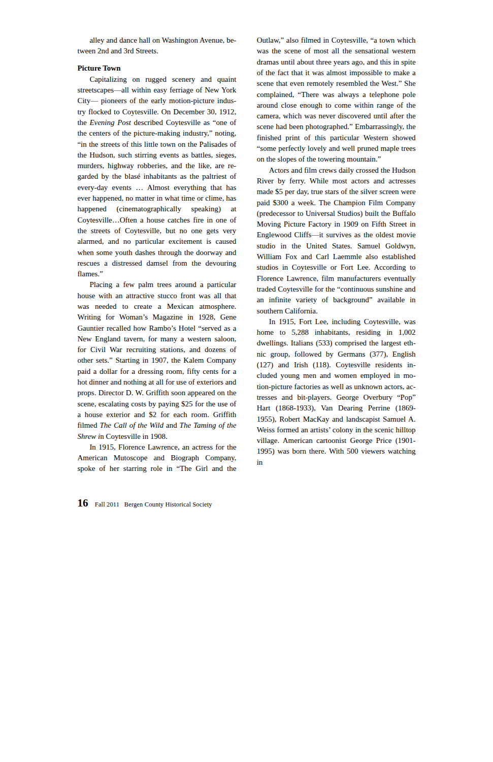alley and dance hall on Washington Avenue, between 2nd and 3rd Streets.
Picture Town
Capitalizing on rugged scenery and quaint streetscapes—all within easy ferriage of New York City— pioneers of the early motion-picture industry flocked to Coytesville. On December 30, 1912, the Evening Post described Coytesville as “one of the centers of the picture-making industry,” noting, “in the streets of this little town on the Palisades of the Hudson, such stirring events as battles, sieges, murders, highway robberies, and the like, are regarded by the blasé inhabitants as the paltriest of every-day events … Almost everything that has ever happened, no matter in what time or clime, has happened (cinematographically speaking) at Coytesville…Often a house catches fire in one of the streets of Coytesville, but no one gets very alarmed, and no particular excitement is caused when some youth dashes through the doorway and rescues a distressed damsel from the devouring flames.”
Placing a few palm trees around a particular house with an attractive stucco front was all that was needed to create a Mexican atmosphere. Writing for Woman’s Magazine in 1928, Gene Gauntier recalled how Rambo’s Hotel “served as a New England tavern, for many a western saloon, for Civil War recruiting stations, and dozens of other sets.” Starting in 1907, the Kalem Company paid a dollar for a dressing room, fifty cents for a hot dinner and nothing at all for use of exteriors and props. Director D. W. Griffith soon appeared on the scene, escalating costs by paying $25 for the use of a house exterior and $2 for each room. Griffith filmed The Call of the Wild and The Taming of the Shrew in Coytesville in 1908.
In 1915, Florence Lawrence, an actress for the American Mutoscope and Biograph Company, spoke of her starring role in “The Girl and the Outlaw,” also filmed in Coytesville, “a town which was the scene of most all the sensational western dramas until about three years ago, and this in spite of the fact that it was almost impossible to make a scene that even remotely resembled the West.” She complained, “There was always a telephone pole around close enough to come within range of the camera, which was never discovered until after the scene had been photographed.” Embarrassingly, the finished print of this particular Western showed “some perfectly lovely and well pruned maple trees on the slopes of the towering mountain.”
Actors and film crews daily crossed the Hudson River by ferry. While most actors and actresses made $5 per day, true stars of the silver screen were paid $300 a week. The Champion Film Company (predecessor to Universal Studios) built the Buffalo Moving Picture Factory in 1909 on Fifth Street in Englewood Cliffs—it survives as the oldest movie studio in the United States. Samuel Goldwyn, William Fox and Carl Laemmle also established studios in Coytesville or Fort Lee. According to Florence Lawrence, film manufacturers eventually traded Coytesville for the “continuous sunshine and an infinite variety of background” available in southern California.
In 1915, Fort Lee, including Coytesville, was home to 5,288 inhabitants, residing in 1,002 dwellings. Italians (533) comprised the largest ethnic group, followed by Germans (377), English (127) and Irish (118). Coytesville residents included young men and women employed in motion-picture factories as well as unknown actors, actresses and bit-players. George Overbury “Pop” Hart (1868-1933), Van Dearing Perrine (1869-1955), Robert MacKay and landscapist Samuel A. Weiss formed an artists’ colony in the scenic hilltop village. American cartoonist George Price (1901-1995) was born there. With 500 viewers watching in
16 Fall 2011 Bergen County Historical Society